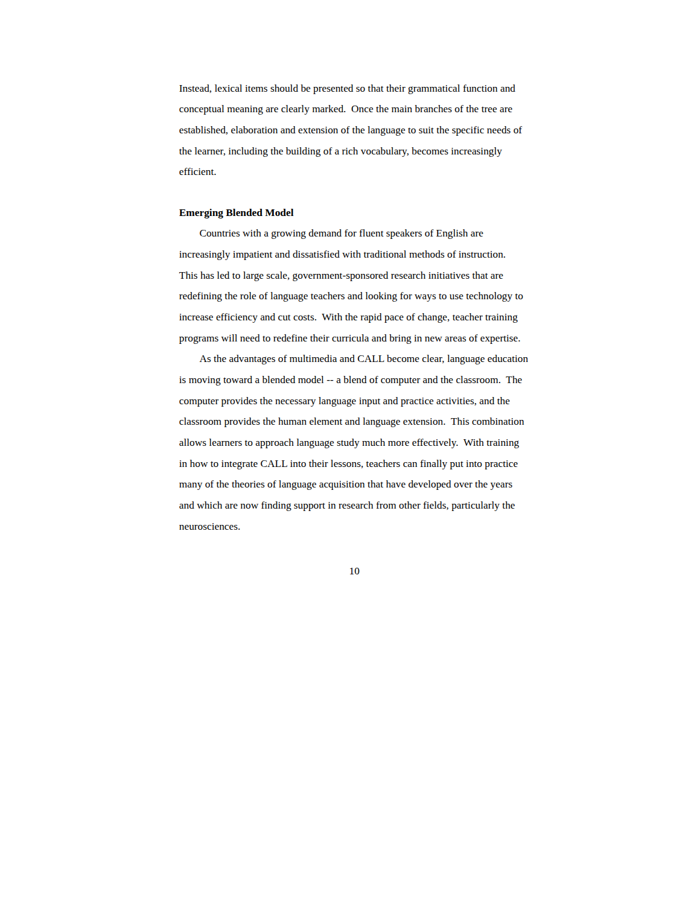Instead, lexical items should be presented so that their grammatical function and conceptual meaning are clearly marked. Once the main branches of the tree are established, elaboration and extension of the language to suit the specific needs of the learner, including the building of a rich vocabulary, becomes increasingly efficient.
Emerging Blended Model
Countries with a growing demand for fluent speakers of English are increasingly impatient and dissatisfied with traditional methods of instruction. This has led to large scale, government-sponsored research initiatives that are redefining the role of language teachers and looking for ways to use technology to increase efficiency and cut costs. With the rapid pace of change, teacher training programs will need to redefine their curricula and bring in new areas of expertise.
As the advantages of multimedia and CALL become clear, language education is moving toward a blended model -- a blend of computer and the classroom. The computer provides the necessary language input and practice activities, and the classroom provides the human element and language extension. This combination allows learners to approach language study much more effectively. With training in how to integrate CALL into their lessons, teachers can finally put into practice many of the theories of language acquisition that have developed over the years and which are now finding support in research from other fields, particularly the neurosciences.
10